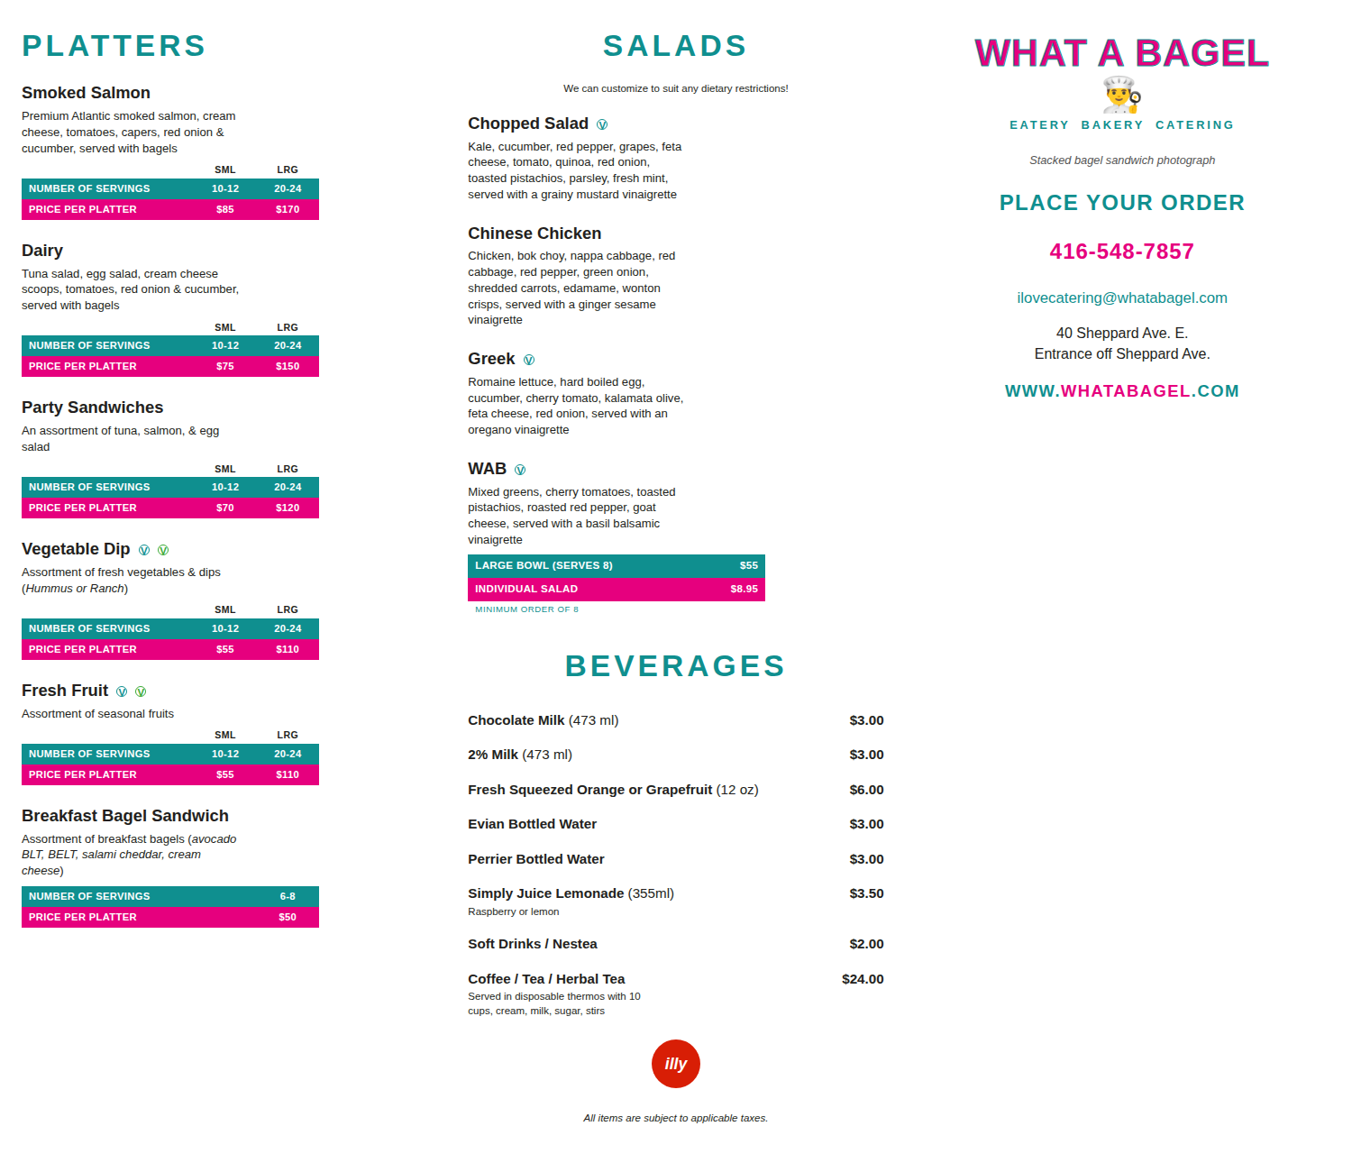PLATTERS
Smoked Salmon
Premium Atlantic smoked salmon, cream cheese, tomatoes, capers, red onion & cucumber, served with bagels
| | SML | LRG |
| --- | --- | --- |
| NUMBER OF SERVINGS | 10-12 | 20-24 |
| PRICE PER PLATTER | $85 | $170 |
Dairy
Tuna salad, egg salad, cream cheese scoops, tomatoes, red onion & cucumber, served with bagels
| | SML | LRG |
| --- | --- | --- |
| NUMBER OF SERVINGS | 10-12 | 20-24 |
| PRICE PER PLATTER | $75 | $150 |
Party Sandwiches
An assortment of tuna, salmon, & egg salad
| | SML | LRG |
| --- | --- | --- |
| NUMBER OF SERVINGS | 10-12 | 20-24 |
| PRICE PER PLATTER | $70 | $120 |
Vegetable Dip V V
Assortment of fresh vegetables & dips (Hummus or Ranch)
| | SML | LRG |
| --- | --- | --- |
| NUMBER OF SERVINGS | 10-12 | 20-24 |
| PRICE PER PLATTER | $55 | $110 |
Fresh Fruit V V
Assortment of seasonal fruits
| | SML | LRG |
| --- | --- | --- |
| NUMBER OF SERVINGS | 10-12 | 20-24 |
| PRICE PER PLATTER | $55 | $110 |
Breakfast Bagel Sandwich
Assortment of breakfast bagels (avocado BLT, BELT, salami cheddar, cream cheese)
| NUMBER OF SERVINGS | 6-8 |
| PRICE PER PLATTER | $50 |
SALADS
We can customize to suit any dietary restrictions!
Chopped Salad V
Kale, cucumber, red pepper, grapes, feta cheese, tomato, quinoa, red onion, toasted pistachios, parsley, fresh mint, served with a grainy mustard vinaigrette
Chinese Chicken
Chicken, bok choy, nappa cabbage, red cabbage, red pepper, green onion, shredded carrots, edamame, wonton crisps, served with a ginger sesame vinaigrette
Greek V
Romaine lettuce, hard boiled egg, cucumber, cherry tomato, kalamata olive, feta cheese, red onion, served with an oregano vinaigrette
WAB V
Mixed greens, cherry tomatoes, toasted pistachios, roasted red pepper, goat cheese, served with a basil balsamic vinaigrette
| LARGE BOWL (SERVES 8) | $55 |
| INDIVIDUAL SALAD | $8.95 |
MINIMUM ORDER OF 8
BEVERAGES
Chocolate Milk (473 ml) $3.00
2% Milk (473 ml) $3.00
Fresh Squeezed Orange or Grapefruit (12 oz) $6.00
Evian Bottled Water $3.00
Perrier Bottled Water $3.00
Simply Juice Lemonade (355ml) Raspberry or lemon $3.50
Soft Drinks / Nestea $2.00
Coffee / Tea / Herbal Tea Served in disposable thermos with 10 cups, cream, milk, sugar, stirs $24.00
illy
All items are subject to applicable taxes.
WHAT A BAGEL
👨‍🍳
EATERY BAKERY CATERING
Stacked bagel sandwich photograph
PLACE YOUR ORDER
416-548-7857
ilovecatering@whatabagel.com
40 Sheppard Ave. E.
Entrance off Sheppard Ave.
WWW.WHATABAGEL.COM